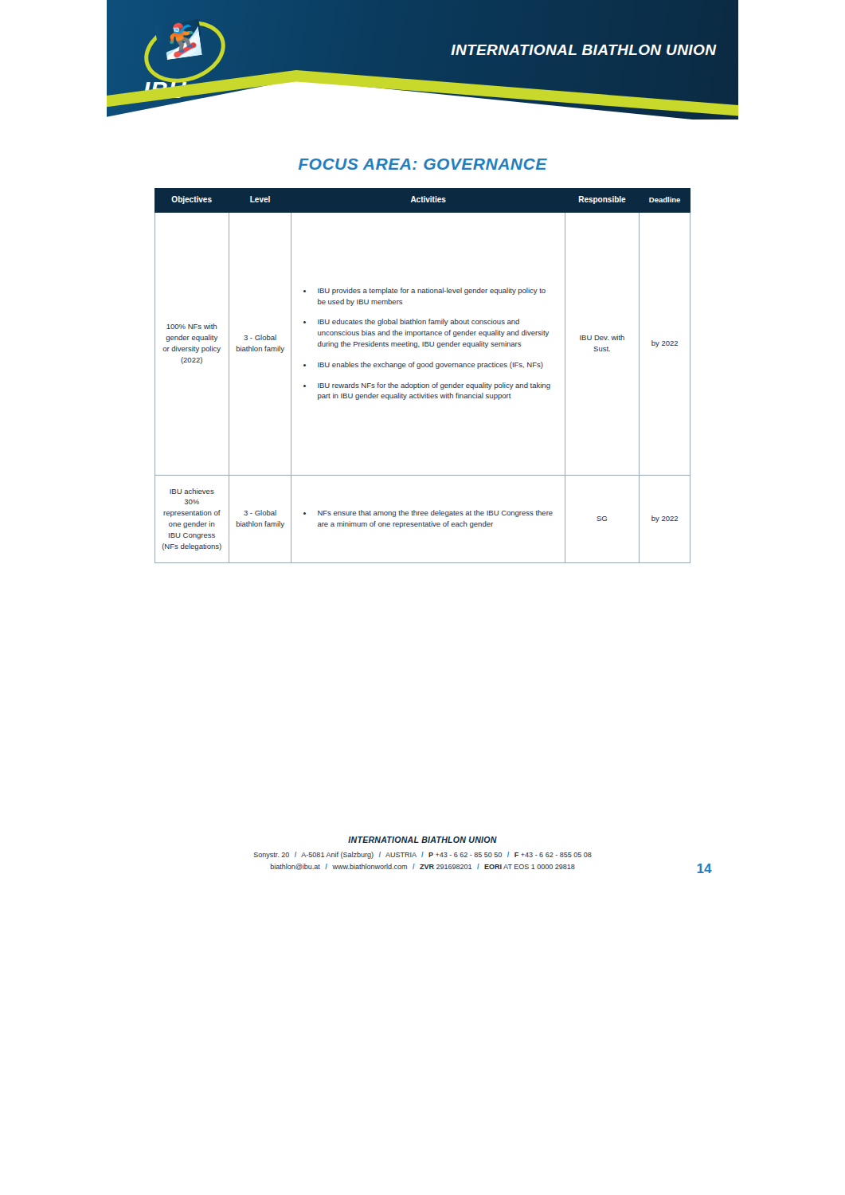🏂
IBU
INTERNATIONAL BIATHLON UNION
FOCUS AREA: GOVERNANCE
| Objectives | Level | Activities | Responsible | Deadline |
| --- | --- | --- | --- | --- |
| 100% NFs with gender equality or diversity policy (2022) | 3 - Global biathlon family | IBU provides a template for a national-level gender equality policy to be used by IBU members IBU educates the global biathlon family about conscious and unconscious bias and the importance of gender equality and diversity during the Presidents meeting, IBU gender equality seminars IBU enables the exchange of good governance practices (IFs, NFs) IBU rewards NFs for the adoption of gender equality policy and taking part in IBU gender equality activities with financial support | IBU Dev. with Sust. | by 2022 |
| IBU achieves 30% representation of one gender in IBU Congress (NFs delegations) | 3 - Global biathlon family | NFs ensure that among the three delegates at the IBU Congress there are a minimum of one representative of each gender | SG | by 2022 |
INTERNATIONAL BIATHLON UNION
Sonystr. 20 / A-5081 Anif (Salzburg) / AUSTRIA / P +43 - 6 62 - 85 50 50 / F +43 - 6 62 - 855 05 08
biathlon@ibu.at / www.biathlonworld.com / ZVR 291698201 / EORI AT EOS 1 0000 29818
14